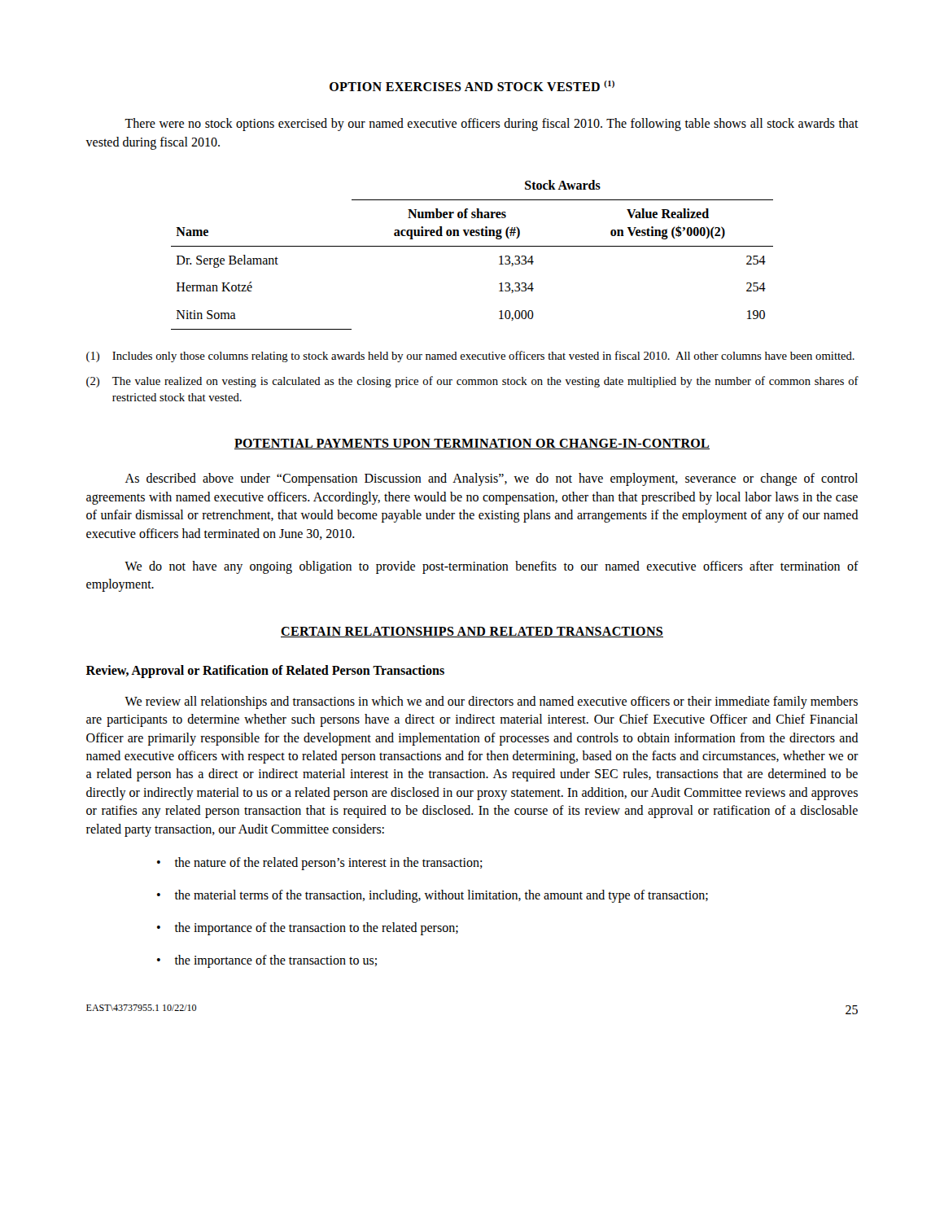OPTION EXERCISES AND STOCK VESTED (1)
There were no stock options exercised by our named executive officers during fiscal 2010. The following table shows all stock awards that vested during fiscal 2010.
| | Stock Awards |
| Name | Number of shares acquired on vesting (#) | Value Realized on Vesting ($’000)(2) |
| Dr. Serge Belamant | 13,334 | 254 |
| Herman Kotzé | 13,334 | 254 |
| Nitin Soma | 10,000 | 190 |
(1) Includes only those columns relating to stock awards held by our named executive officers that vested in fiscal 2010. All other columns have been omitted.
(2) The value realized on vesting is calculated as the closing price of our common stock on the vesting date multiplied by the number of common shares of restricted stock that vested.
POTENTIAL PAYMENTS UPON TERMINATION OR CHANGE-IN-CONTROL
As described above under “Compensation Discussion and Analysis”, we do not have employment, severance or change of control agreements with named executive officers. Accordingly, there would be no compensation, other than that prescribed by local labor laws in the case of unfair dismissal or retrenchment, that would become payable under the existing plans and arrangements if the employment of any of our named executive officers had terminated on June 30, 2010.
We do not have any ongoing obligation to provide post-termination benefits to our named executive officers after termination of employment.
CERTAIN RELATIONSHIPS AND RELATED TRANSACTIONS
Review, Approval or Ratification of Related Person Transactions
We review all relationships and transactions in which we and our directors and named executive officers or their immediate family members are participants to determine whether such persons have a direct or indirect material interest. Our Chief Executive Officer and Chief Financial Officer are primarily responsible for the development and implementation of processes and controls to obtain information from the directors and named executive officers with respect to related person transactions and for then determining, based on the facts and circumstances, whether we or a related person has a direct or indirect material interest in the transaction. As required under SEC rules, transactions that are determined to be directly or indirectly material to us or a related person are disclosed in our proxy statement. In addition, our Audit Committee reviews and approves or ratifies any related person transaction that is required to be disclosed. In the course of its review and approval or ratification of a disclosable related party transaction, our Audit Committee considers:
the nature of the related person’s interest in the transaction;
the material terms of the transaction, including, without limitation, the amount and type of transaction;
the importance of the transaction to the related person;
the importance of the transaction to us;
EAST\43737955.1 10/22/10 25